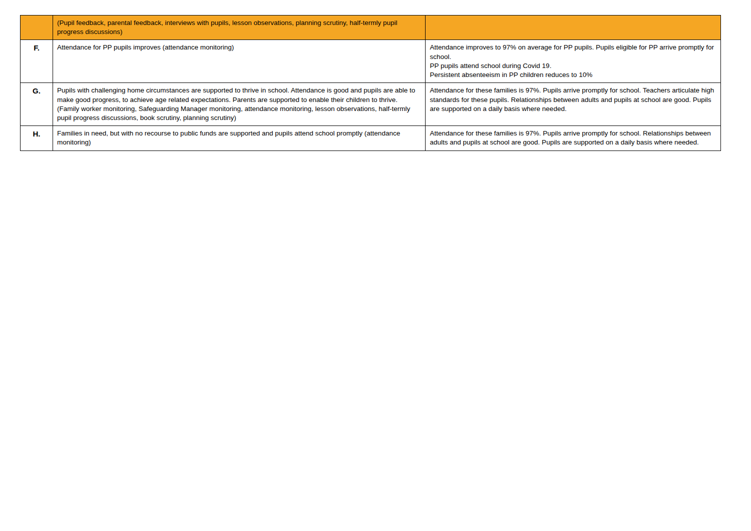| | (Pupil feedback, parental feedback, interviews with pupils, lesson observations, planning scrutiny, half-termly pupil progress discussions) | |
| F. | Attendance for PP pupils improves (attendance monitoring) | Attendance improves to 97% on average for PP pupils. Pupils eligible for PP arrive promptly for school. PP pupils attend school during Covid 19. Persistent absenteeism in PP children reduces to 10% |
| G. | Pupils with challenging home circumstances are supported to thrive in school. Attendance is good and pupils are able to make good progress, to achieve age related expectations. Parents are supported to enable their children to thrive. (Family worker monitoring, Safeguarding Manager monitoring, attendance monitoring, lesson observations, half-termly pupil progress discussions, book scrutiny, planning scrutiny) | Attendance for these families is 97%. Pupils arrive promptly for school. Teachers articulate high standards for these pupils. Relationships between adults and pupils at school are good. Pupils are supported on a daily basis where needed. |
| H. | Families in need, but with no recourse to public funds are supported and pupils attend school promptly (attendance monitoring) | Attendance for these families is 97%. Pupils arrive promptly for school. Relationships between adults and pupils at school are good. Pupils are supported on a daily basis where needed. |